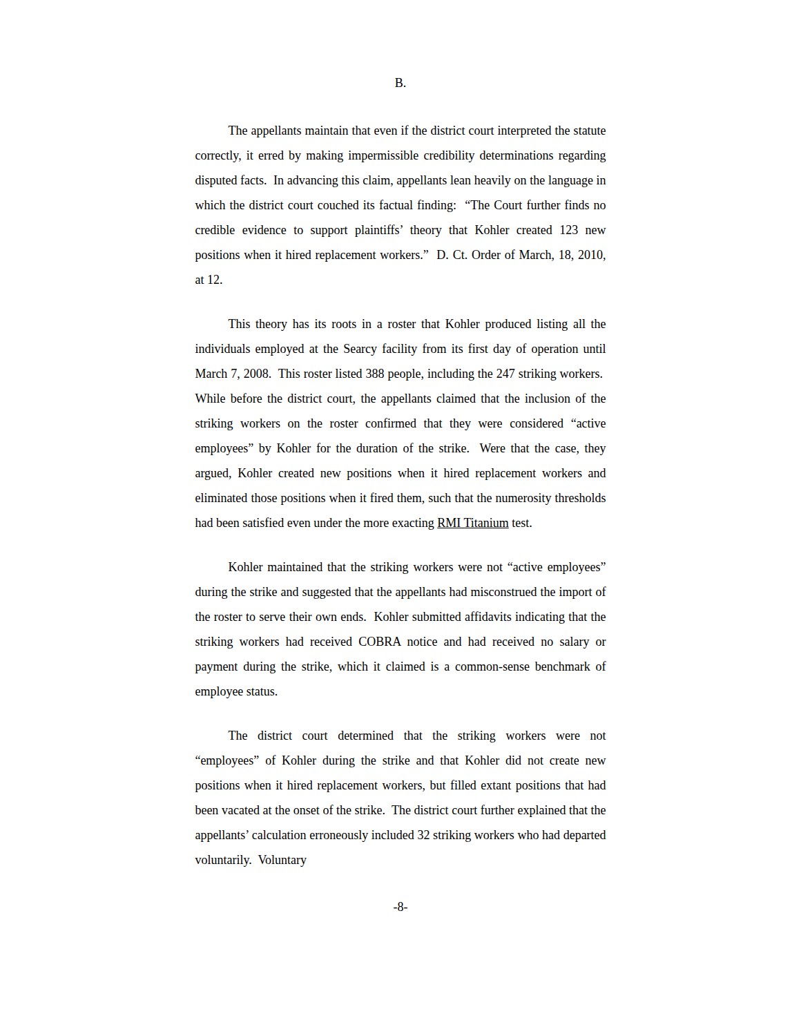B.
The appellants maintain that even if the district court interpreted the statute correctly, it erred by making impermissible credibility determinations regarding disputed facts. In advancing this claim, appellants lean heavily on the language in which the district court couched its factual finding: “The Court further finds no credible evidence to support plaintiffs’ theory that Kohler created 123 new positions when it hired replacement workers.” D. Ct. Order of March, 18, 2010, at 12.
This theory has its roots in a roster that Kohler produced listing all the individuals employed at the Searcy facility from its first day of operation until March 7, 2008. This roster listed 388 people, including the 247 striking workers. While before the district court, the appellants claimed that the inclusion of the striking workers on the roster confirmed that they were considered “active employees” by Kohler for the duration of the strike. Were that the case, they argued, Kohler created new positions when it hired replacement workers and eliminated those positions when it fired them, such that the numerosity thresholds had been satisfied even under the more exacting RMI Titanium test.
Kohler maintained that the striking workers were not “active employees” during the strike and suggested that the appellants had misconstrued the import of the roster to serve their own ends. Kohler submitted affidavits indicating that the striking workers had received COBRA notice and had received no salary or payment during the strike, which it claimed is a common-sense benchmark of employee status.
The district court determined that the striking workers were not “employees” of Kohler during the strike and that Kohler did not create new positions when it hired replacement workers, but filled extant positions that had been vacated at the onset of the strike. The district court further explained that the appellants’ calculation erroneously included 32 striking workers who had departed voluntarily. Voluntary
-8-